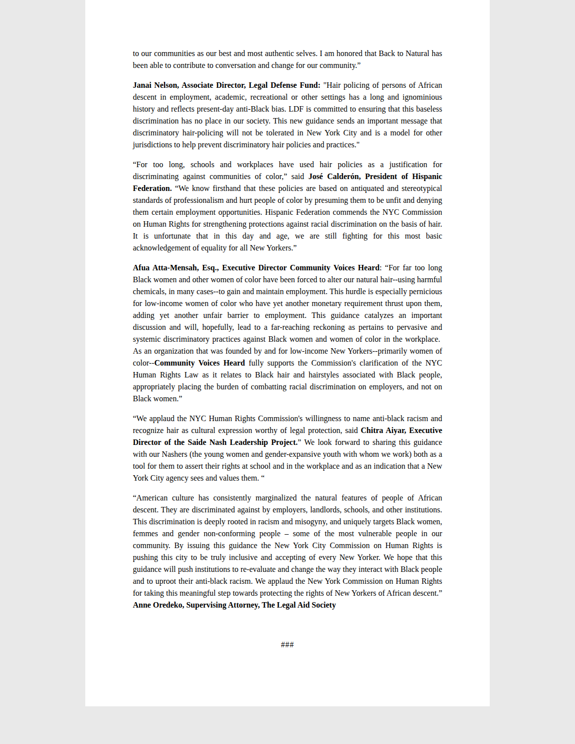to our communities as our best and most authentic selves. I am honored that Back to Natural has been able to contribute to conversation and change for our community.”
Janai Nelson, Associate Director, Legal Defense Fund: "Hair policing of persons of African descent in employment, academic, recreational or other settings has a long and ignominious history and reflects present-day anti-Black bias. LDF is committed to ensuring that this baseless discrimination has no place in our society. This new guidance sends an important message that discriminatory hair-policing will not be tolerated in New York City and is a model for other jurisdictions to help prevent discriminatory hair policies and practices."
“For too long, schools and workplaces have used hair policies as a justification for discriminating against communities of color,” said José Calderón, President of Hispanic Federation. “We know firsthand that these policies are based on antiquated and stereotypical standards of professionalism and hurt people of color by presuming them to be unfit and denying them certain employment opportunities. Hispanic Federation commends the NYC Commission on Human Rights for strengthening protections against racial discrimination on the basis of hair. It is unfortunate that in this day and age, we are still fighting for this most basic acknowledgement of equality for all New Yorkers.”
Afua Atta-Mensah, Esq., Executive Director Community Voices Heard: “For far too long Black women and other women of color have been forced to alter our natural hair--using harmful chemicals, in many cases--to gain and maintain employment. This hurdle is especially pernicious for low-income women of color who have yet another monetary requirement thrust upon them, adding yet another unfair barrier to employment. This guidance catalyzes an important discussion and will, hopefully, lead to a far-reaching reckoning as pertains to pervasive and systemic discriminatory practices against Black women and women of color in the workplace. As an organization that was founded by and for low-income New Yorkers--primarily women of color--Community Voices Heard fully supports the Commission's clarification of the NYC Human Rights Law as it relates to Black hair and hairstyles associated with Black people, appropriately placing the burden of combatting racial discrimination on employers, and not on Black women.”
“We applaud the NYC Human Rights Commission's willingness to name anti-black racism and recognize hair as cultural expression worthy of legal protection, said Chitra Aiyar, Executive Director of the Saide Nash Leadership Project.” We look forward to sharing this guidance with our Nashers (the young women and gender-expansive youth with whom we work) both as a tool for them to assert their rights at school and in the workplace and as an indication that a New York City agency sees and values them. “
“American culture has consistently marginalized the natural features of people of African descent. They are discriminated against by employers, landlords, schools, and other institutions. This discrimination is deeply rooted in racism and misogyny, and uniquely targets Black women, femmes and gender non-conforming people – some of the most vulnerable people in our community. By issuing this guidance the New York City Commission on Human Rights is pushing this city to be truly inclusive and accepting of every New Yorker. We hope that this guidance will push institutions to re-evaluate and change the way they interact with Black people and to uproot their anti-black racism. We applaud the New York Commission on Human Rights for taking this meaningful step towards protecting the rights of New Yorkers of African descent.” Anne Oredeko, Supervising Attorney, The Legal Aid Society
###